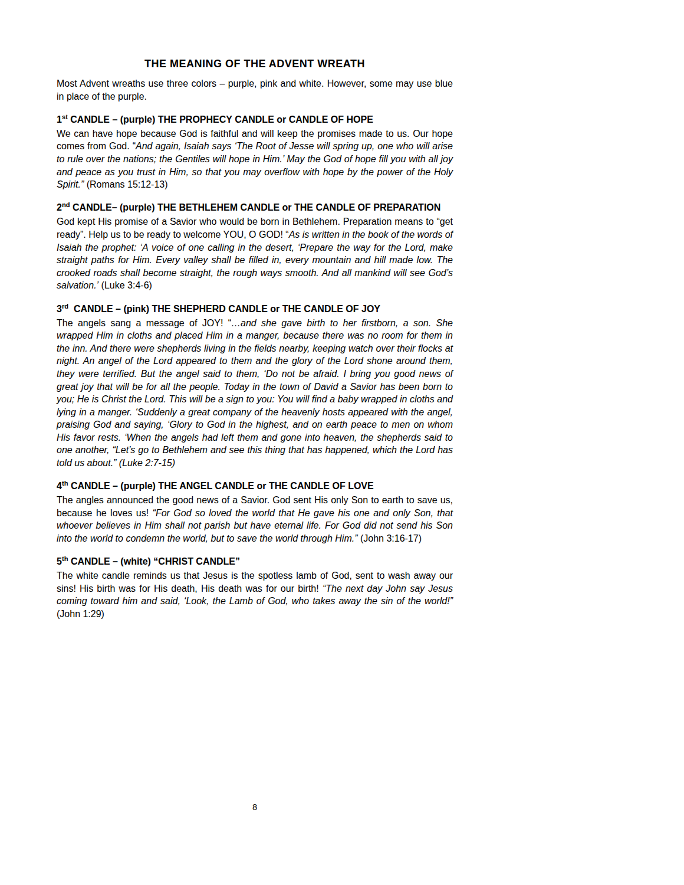THE MEANING OF THE ADVENT WREATH
Most Advent wreaths use three colors – purple, pink and white. However, some may use blue in place of the purple.
1st CANDLE – (purple) THE PROPHECY CANDLE or CANDLE OF HOPE
We can have hope because God is faithful and will keep the promises made to us. Our hope comes from God. “And again, Isaiah says ‘The Root of Jesse will spring up, one who will arise to rule over the nations; the Gentiles will hope in Him.’ May the God of hope fill you with all joy and peace as you trust in Him, so that you may overflow with hope by the power of the Holy Spirit.” (Romans 15:12-13)
2nd CANDLE– (purple) THE BETHLEHEM CANDLE or THE CANDLE OF PREPARATION
God kept His promise of a Savior who would be born in Bethlehem. Preparation means to “get ready”. Help us to be ready to welcome YOU, O GOD! “As is written in the book of the words of Isaiah the prophet: ‘A voice of one calling in the desert, ‘Prepare the way for the Lord, make straight paths for Him. Every valley shall be filled in, every mountain and hill made low. The crooked roads shall become straight, the rough ways smooth. And all mankind will see God’s salvation.’ (Luke 3:4-6)
3rd CANDLE – (pink) THE SHEPHERD CANDLE or THE CANDLE OF JOY
The angels sang a message of JOY! “…and she gave birth to her firstborn, a son. She wrapped Him in cloths and placed Him in a manger, because there was no room for them in the inn. And there were shepherds living in the fields nearby, keeping watch over their flocks at night. An angel of the Lord appeared to them and the glory of the Lord shone around them, they were terrified. But the angel said to them, ‘Do not be afraid. I bring you good news of great joy that will be for all the people. Today in the town of David a Savior has been born to you; He is Christ the Lord. This will be a sign to you: You will find a baby wrapped in cloths and lying in a manger. ‘Suddenly a great company of the heavenly hosts appeared with the angel, praising God and saying, ‘Glory to God in the highest, and on earth peace to men on whom His favor rests. ‘When the angels had left them and gone into heaven, the shepherds said to one another, “Let’s go to Bethlehem and see this thing that has happened, which the Lord has told us about.” (Luke 2:7-15)
4th CANDLE – (purple) THE ANGEL CANDLE or THE CANDLE OF LOVE
The angles announced the good news of a Savior. God sent His only Son to earth to save us, because he loves us! “For God so loved the world that He gave his one and only Son, that whoever believes in Him shall not parish but have eternal life. For God did not send his Son into the world to condemn the world, but to save the world through Him.” (John 3:16-17)
5th CANDLE – (white) “CHRIST CANDLE”
The white candle reminds us that Jesus is the spotless lamb of God, sent to wash away our sins! His birth was for His death, His death was for our birth! “The next day John say Jesus coming toward him and said, ‘Look, the Lamb of God, who takes away the sin of the world!” (John 1:29)
8